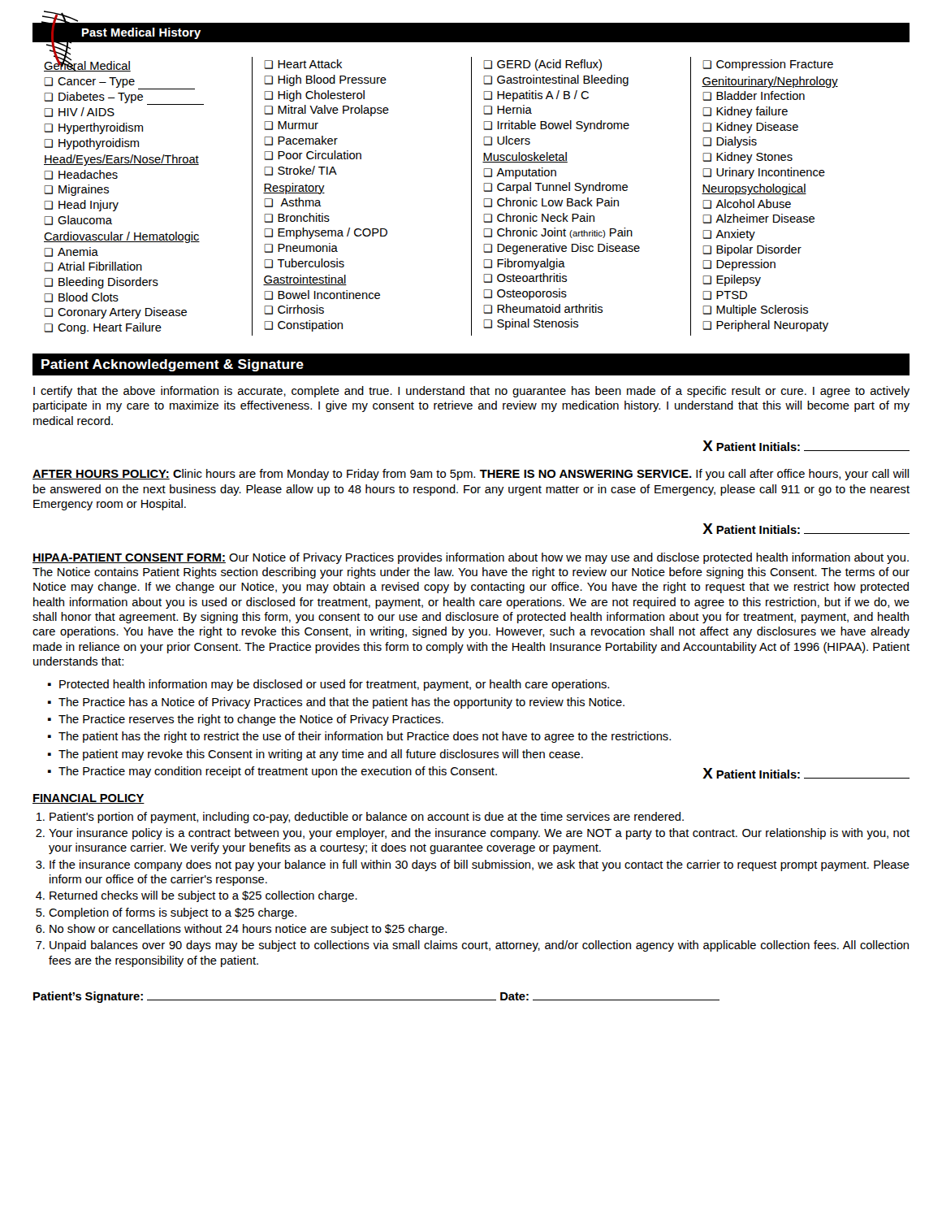Past Medical History
| General Medical Cancer – Type Diabetes – Type HIV / AIDS Hyperthyroidism Hypothyroidism Head/Eyes/Ears/Nose/Throat Headaches Migraines Head Injury Glaucoma Cardiovascular / Hematologic Anemia Atrial Fibrillation Bleeding Disorders Blood Clots Coronary Artery Disease Cong. Heart Failure | Heart Attack High Blood Pressure High Cholesterol Mitral Valve Prolapse Murmur Pacemaker Poor Circulation Stroke/ TIA Respiratory Asthma Bronchitis Emphysema / COPD Pneumonia Tuberculosis Gastrointestinal Bowel Incontinence Cirrhosis Constipation | GERD (Acid Reflux) Gastrointestinal Bleeding Hepatitis A / B / C Hernia Irritable Bowel Syndrome Ulcers Musculoskeletal Amputation Carpal Tunnel Syndrome Chronic Low Back Pain Chronic Neck Pain Chronic Joint (arthritic) Pain Degenerative Disc Disease Fibromyalgia Osteoarthritis Osteoporosis Rheumatoid arthritis Spinal Stenosis | Compression Fracture Genitourinary/Nephrology Bladder Infection Kidney failure Kidney Disease Dialysis Kidney Stones Urinary Incontinence Neuropsychological Alcohol Abuse Alzheimer Disease Anxiety Bipolar Disorder Depression Epilepsy PTSD Multiple Sclerosis Peripheral Neuropaty |
Patient Acknowledgement & Signature
I certify that the above information is accurate, complete and true. I understand that no guarantee has been made of a specific result or cure. I agree to actively participate in my care to maximize its effectiveness. I give my consent to retrieve and review my medication history. I understand that this will become part of my medical record.
XPatient Initials:
AFTER HOURS POLICY: Clinic hours are from Monday to Friday from 9am to 5pm. THERE IS NO ANSWERING SERVICE. If you call after office hours, your call will be answered on the next business day. Please allow up to 48 hours to respond. For any urgent matter or in case of Emergency, please call 911 or go to the nearest Emergency room or Hospital.
XPatient Initials:
HIPAA-PATIENT CONSENT FORM: Our Notice of Privacy Practices provides information about how we may use and disclose protected health information about you. The Notice contains Patient Rights section describing your rights under the law. You have the right to review our Notice before signing this Consent. The terms of our Notice may change. If we change our Notice, you may obtain a revised copy by contacting our office. You have the right to request that we restrict how protected health information about you is used or disclosed for treatment, payment, or health care operations. We are not required to agree to this restriction, but if we do, we shall honor that agreement. By signing this form, you consent to our use and disclosure of protected health information about you for treatment, payment, and health care operations. You have the right to revoke this Consent, in writing, signed by you. However, such a revocation shall not affect any disclosures we have already made in reliance on your prior Consent. The Practice provides this form to comply with the Health Insurance Portability and Accountability Act of 1996 (HIPAA). Patient understands that:
Protected health information may be disclosed or used for treatment, payment, or health care operations.
The Practice has a Notice of Privacy Practices and that the patient has the opportunity to review this Notice.
The Practice reserves the right to change the Notice of Privacy Practices.
The patient has the right to restrict the use of their information but Practice does not have to agree to the restrictions.
The patient may revoke this Consent in writing at any time and all future disclosures will then cease.
The Practice may condition receipt of treatment upon the execution of this Consent. XPatient Initials:
FINANCIAL POLICY
Patient's portion of payment, including co-pay, deductible or balance on account is due at the time services are rendered.
Your insurance policy is a contract between you, your employer, and the insurance company. We are NOT a party to that contract. Our relationship is with you, not your insurance carrier. We verify your benefits as a courtesy; it does not guarantee coverage or payment.
If the insurance company does not pay your balance in full within 30 days of bill submission, we ask that you contact the carrier to request prompt payment. Please inform our office of the carrier's response.
Returned checks will be subject to a $25 collection charge.
Completion of forms is subject to a $25 charge.
No show or cancellations without 24 hours notice are subject to $25 charge.
Unpaid balances over 90 days may be subject to collections via small claims court, attorney, and/or collection agency with applicable collection fees. All collection fees are the responsibility of the patient.
Patient’s Signature: Date: